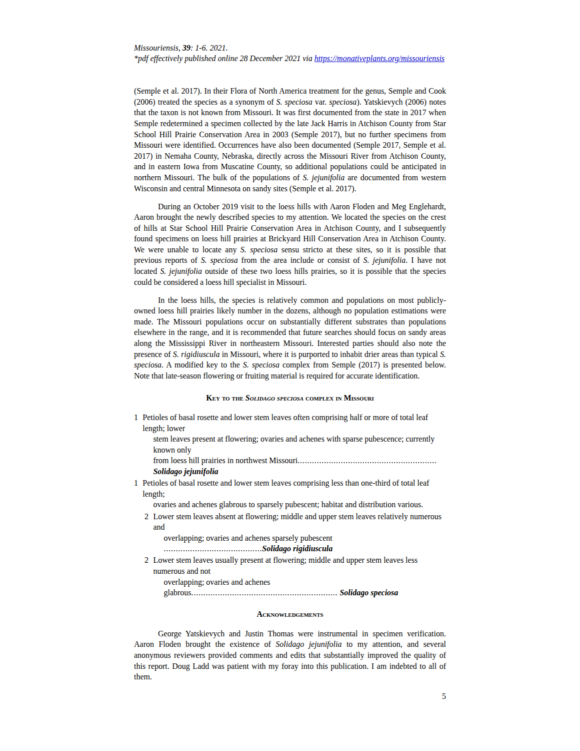Missouriensis, 39: 1-6. 2021.
*pdf effectively published online 28 December 2021 via https://monativeplants.org/missouriensis
(Semple et al. 2017). In their Flora of North America treatment for the genus, Semple and Cook (2006) treated the species as a synonym of S. speciosa var. speciosa). Yatskievych (2006) notes that the taxon is not known from Missouri. It was first documented from the state in 2017 when Semple redetermined a specimen collected by the late Jack Harris in Atchison County from Star School Hill Prairie Conservation Area in 2003 (Semple 2017), but no further specimens from Missouri were identified. Occurrences have also been documented (Semple 2017, Semple et al. 2017) in Nemaha County, Nebraska, directly across the Missouri River from Atchison County, and in eastern Iowa from Muscatine County, so additional populations could be anticipated in northern Missouri. The bulk of the populations of S. jejunifolia are documented from western Wisconsin and central Minnesota on sandy sites (Semple et al. 2017).
During an October 2019 visit to the loess hills with Aaron Floden and Meg Englehardt, Aaron brought the newly described species to my attention. We located the species on the crest of hills at Star School Hill Prairie Conservation Area in Atchison County, and I subsequently found specimens on loess hill prairies at Brickyard Hill Conservation Area in Atchison County. We were unable to locate any S. speciosa sensu stricto at these sites, so it is possible that previous reports of S. speciosa from the area include or consist of S. jejunifolia. I have not located S. jejunifolia outside of these two loess hills prairies, so it is possible that the species could be considered a loess hill specialist in Missouri.
In the loess hills, the species is relatively common and populations on most publicly-owned loess hill prairies likely number in the dozens, although no population estimations were made. The Missouri populations occur on substantially different substrates than populations elsewhere in the range, and it is recommended that future searches should focus on sandy areas along the Mississippi River in northeastern Missouri. Interested parties should also note the presence of S. rigidiuscula in Missouri, where it is purported to inhabit drier areas than typical S. speciosa. A modified key to the S. speciosa complex from Semple (2017) is presented below. Note that late-season flowering or fruiting material is required for accurate identification.
Key to the Solidago speciosa complex in Missouri
1
Petioles of basal rosette and lower stem leaves often comprising half or more of total leaf length; lower stem leaves present at flowering; ovaries and achenes with sparse pubescence; currently known only from loess hill prairies in northwest Missouri.......................................................... Solidago jejunifolia
1
Petioles of basal rosette and lower stem leaves comprising less than one-third of total leaf length; ovaries and achenes glabrous to sparsely pubescent; habitat and distribution various.
2
Lower stem leaves absent at flowering; middle and upper stem leaves relatively numerous and overlapping; ovaries and achenes sparsely pubescent ......................................... Solidago rigidiuscula
2
Lower stem leaves usually present at flowering; middle and upper stem leaves less numerous and not overlapping; ovaries and achenes glabrous............................................................. Solidago speciosa
Acknowledgements
George Yatskievych and Justin Thomas were instrumental in specimen verification. Aaron Floden brought the existence of Solidago jejunifolia to my attention, and several anonymous reviewers provided comments and edits that substantially improved the quality of this report. Doug Ladd was patient with my foray into this publication. I am indebted to all of them.
5